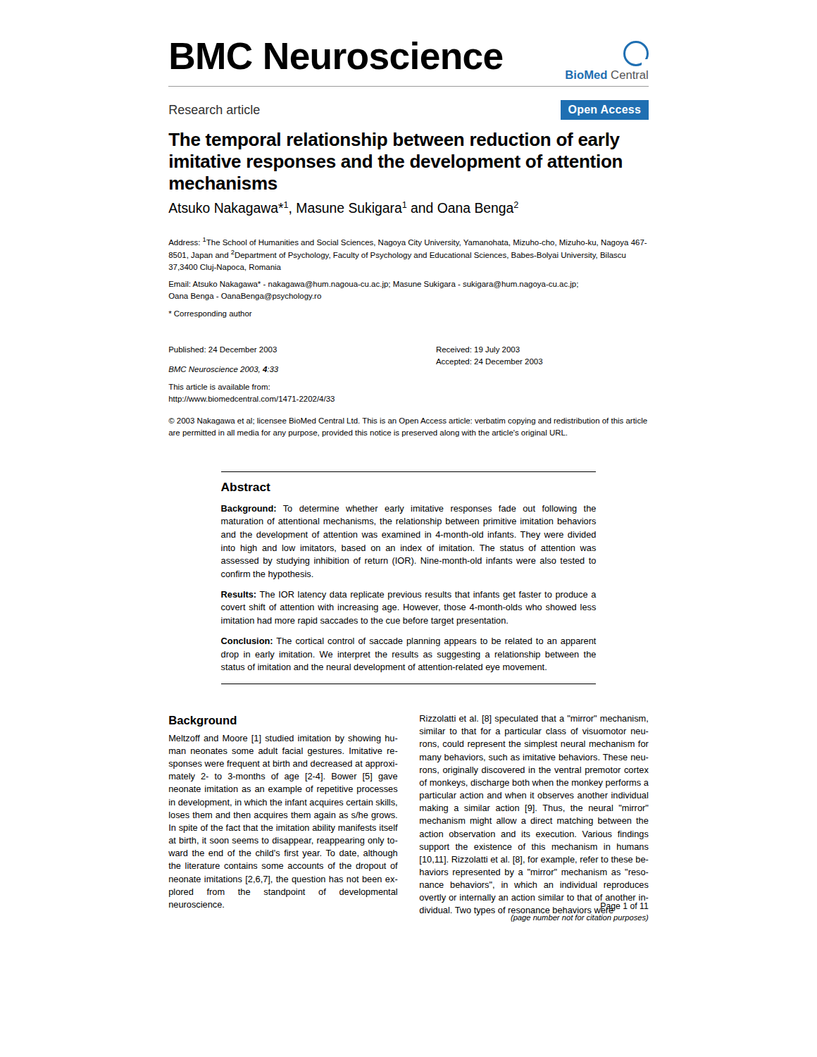BMC Neuroscience
BioMed Central
Research article
Open Access
The temporal relationship between reduction of early imitative responses and the development of attention mechanisms
Atsuko Nakagawa*1, Masune Sukigara1 and Oana Benga2
Address: 1The School of Humanities and Social Sciences, Nagoya City University, Yamanohata, Mizuho-cho, Mizuho-ku, Nagoya 467-8501, Japan and 2Department of Psychology, Faculty of Psychology and Educational Sciences, Babes-Bolyai University, Bilascu 37,3400 Cluj-Napoca, Romania
Email: Atsuko Nakagawa* - nakagawa@hum.nagoua-cu.ac.jp; Masune Sukigara - sukigara@hum.nagoya-cu.ac.jp;
Oana Benga - OanaBenga@psychology.ro
* Corresponding author
Published: 24 December 2003
BMC Neuroscience 2003, 4:33
This article is available from: http://www.biomedcentral.com/1471-2202/4/33
Received: 19 July 2003
Accepted: 24 December 2003
© 2003 Nakagawa et al; licensee BioMed Central Ltd. This is an Open Access article: verbatim copying and redistribution of this article are permitted in all media for any purpose, provided this notice is preserved along with the article's original URL.
Abstract
Background: To determine whether early imitative responses fade out following the maturation of attentional mechanisms, the relationship between primitive imitation behaviors and the development of attention was examined in 4-month-old infants. They were divided into high and low imitators, based on an index of imitation. The status of attention was assessed by studying inhibition of return (IOR). Nine-month-old infants were also tested to confirm the hypothesis.
Results: The IOR latency data replicate previous results that infants get faster to produce a covert shift of attention with increasing age. However, those 4-month-olds who showed less imitation had more rapid saccades to the cue before target presentation.
Conclusion: The cortical control of saccade planning appears to be related to an apparent drop in early imitation. We interpret the results as suggesting a relationship between the status of imitation and the neural development of attention-related eye movement.
Background
Meltzoff and Moore [1] studied imitation by showing human neonates some adult facial gestures. Imitative responses were frequent at birth and decreased at approximately 2- to 3-months of age [2-4]. Bower [5] gave neonate imitation as an example of repetitive processes in development, in which the infant acquires certain skills, loses them and then acquires them again as s/he grows. In spite of the fact that the imitation ability manifests itself at birth, it soon seems to disappear, reappearing only toward the end of the child's first year. To date, although the literature contains some accounts of the dropout of neonate imitations [2,6,7], the question has not been explored from the standpoint of developmental neuroscience.
Rizzolatti et al. [8] speculated that a "mirror" mechanism, similar to that for a particular class of visuomotor neurons, could represent the simplest neural mechanism for many behaviors, such as imitative behaviors. These neurons, originally discovered in the ventral premotor cortex of monkeys, discharge both when the monkey performs a particular action and when it observes another individual making a similar action [9]. Thus, the neural "mirror" mechanism might allow a direct matching between the action observation and its execution. Various findings support the existence of this mechanism in humans [10,11]. Rizzolatti et al. [8], for example, refer to these behaviors represented by a "mirror" mechanism as "resonance behaviors", in which an individual reproduces overtly or internally an action similar to that of another individual. Two types of resonance behaviors were
Page 1 of 11
(page number not for citation purposes)